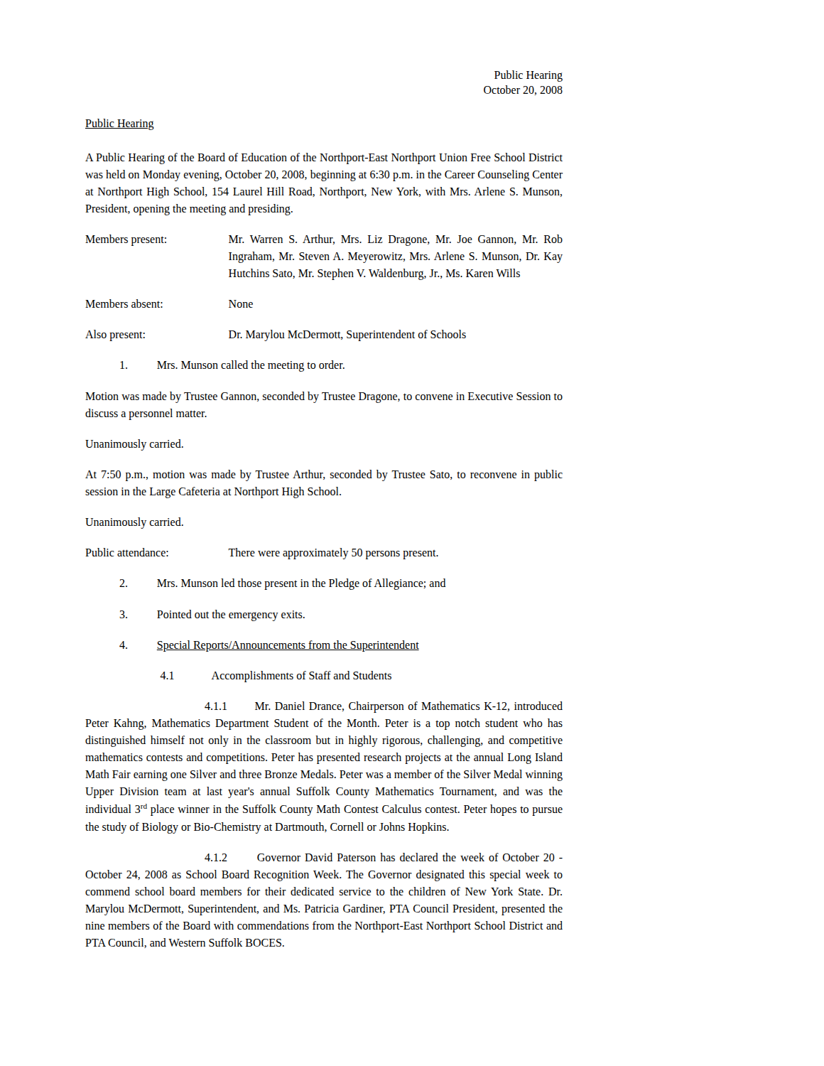Public Hearing
October 20, 2008
Public Hearing
A Public Hearing of the Board of Education of the Northport-East Northport Union Free School District was held on Monday evening, October 20, 2008, beginning at 6:30 p.m. in the Career Counseling Center at Northport High School, 154 Laurel Hill Road, Northport, New York, with Mrs. Arlene S. Munson, President, opening the meeting and presiding.
Members present:
Mr. Warren S. Arthur, Mrs. Liz Dragone, Mr. Joe Gannon, Mr. Rob Ingraham, Mr. Steven A. Meyerowitz, Mrs. Arlene S. Munson, Dr. Kay Hutchins Sato, Mr. Stephen V. Waldenburg, Jr., Ms. Karen Wills
Members absent:
None
Also present:
Dr. Marylou McDermott, Superintendent of Schools
1.
Mrs. Munson called the meeting to order.
Motion was made by Trustee Gannon, seconded by Trustee Dragone, to convene in Executive Session to discuss a personnel matter.
Unanimously carried.
At 7:50 p.m., motion was made by Trustee Arthur, seconded by Trustee Sato, to reconvene in public session in the Large Cafeteria at Northport High School.
Unanimously carried.
Public attendance:
There were approximately 50 persons present.
2.
Mrs. Munson led those present in the Pledge of Allegiance; and
3.
Pointed out the emergency exits.
4.
Special Reports/Announcements from the Superintendent
4.1
Accomplishments of Staff and Students
4.1.1 Mr. Daniel Drance, Chairperson of Mathematics K-12, introduced Peter Kahng, Mathematics Department Student of the Month. Peter is a top notch student who has distinguished himself not only in the classroom but in highly rigorous, challenging, and competitive mathematics contests and competitions. Peter has presented research projects at the annual Long Island Math Fair earning one Silver and three Bronze Medals. Peter was a member of the Silver Medal winning Upper Division team at last year's annual Suffolk County Mathematics Tournament, and was the individual 3rd place winner in the Suffolk County Math Contest Calculus contest. Peter hopes to pursue the study of Biology or Bio-Chemistry at Dartmouth, Cornell or Johns Hopkins.
4.1.2 Governor David Paterson has declared the week of October 20 - October 24, 2008 as School Board Recognition Week. The Governor designated this special week to commend school board members for their dedicated service to the children of New York State. Dr. Marylou McDermott, Superintendent, and Ms. Patricia Gardiner, PTA Council President, presented the nine members of the Board with commendations from the Northport-East Northport School District and PTA Council, and Western Suffolk BOCES.